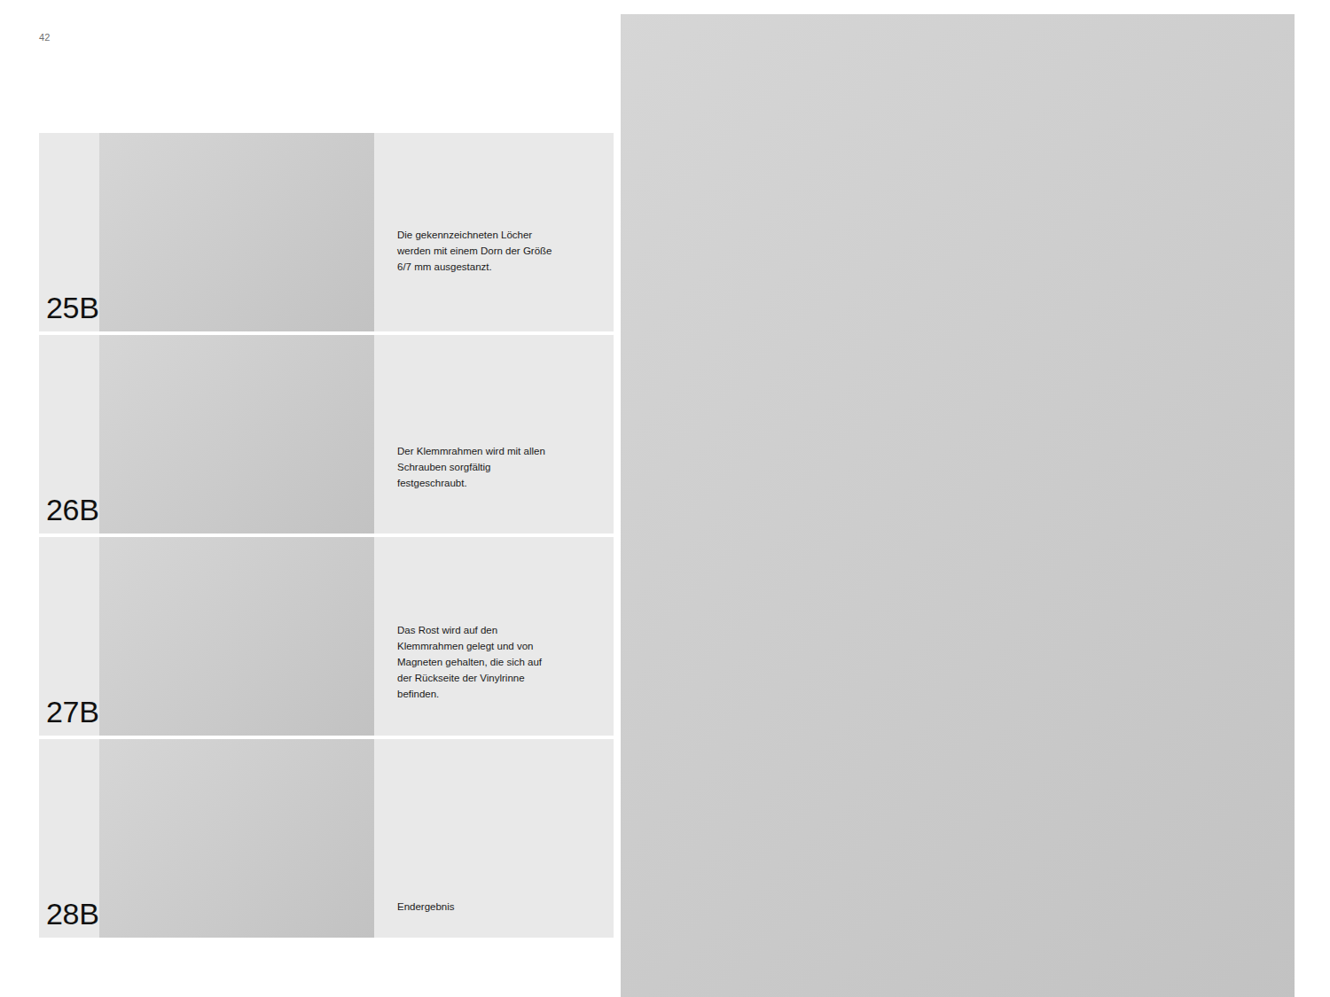42
25B
Die gekennzeichneten Löcher werden mit einem Dorn der Größe 6/7 mm ausgestanzt.
26B
Der Klemmrahmen wird mit allen Schrauben sorgfältig festgeschraubt.
27B
Das Rost wird auf den Klemmrahmen gelegt und von Magneten gehalten, die sich auf der Rückseite der Vinylrinne befinden.
28B
Endergebnis